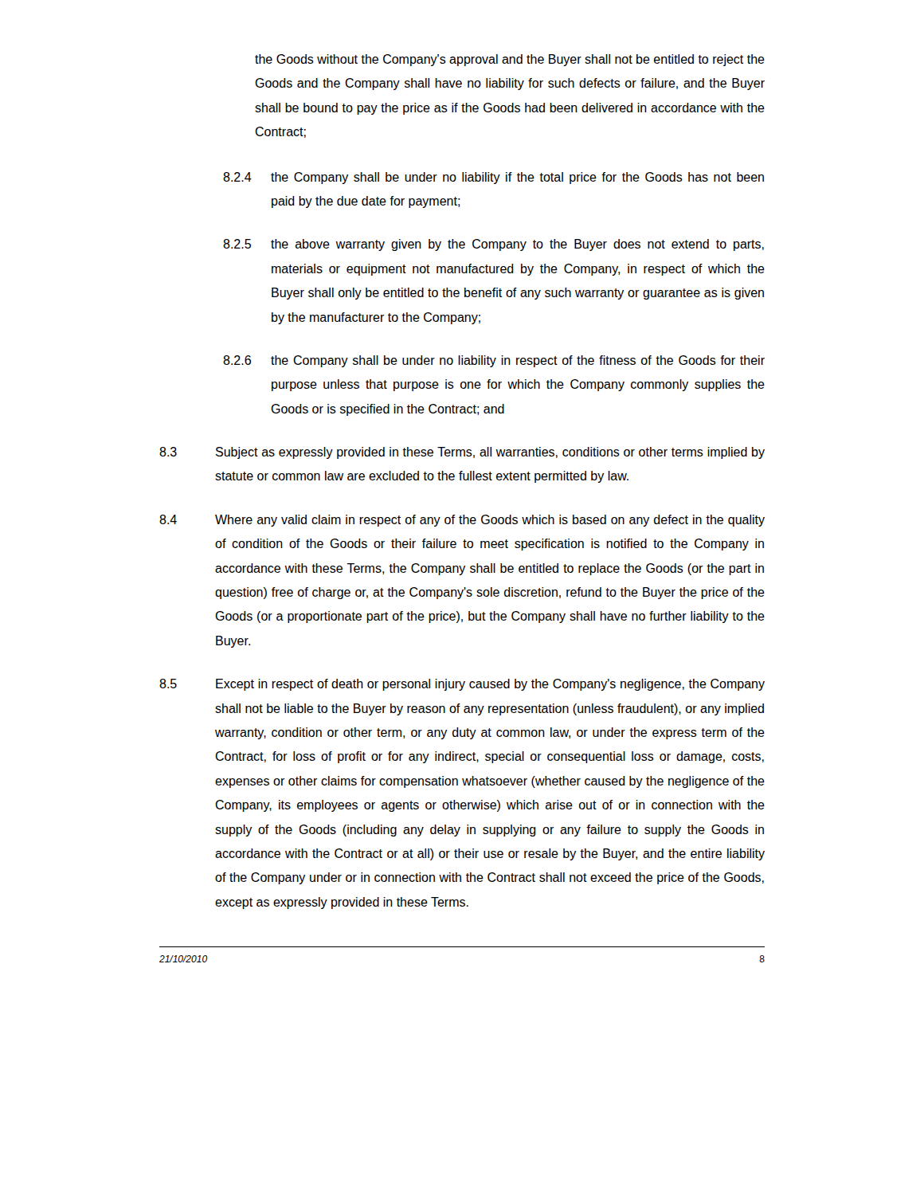the Goods without the Company's approval and the Buyer shall not be entitled to reject the Goods and the Company shall have no liability for such defects or failure, and the Buyer shall be bound to pay the price as if the Goods had been delivered in accordance with the Contract;
8.2.4
the Company shall be under no liability if the total price for the Goods has not been paid by the due date for payment;
8.2.5
the above warranty given by the Company to the Buyer does not extend to parts, materials or equipment not manufactured by the Company, in respect of which the Buyer shall only be entitled to the benefit of any such warranty or guarantee as is given by the manufacturer to the Company;
8.2.6
the Company shall be under no liability in respect of the fitness of the Goods for their purpose unless that purpose is one for which the Company commonly supplies the Goods or is specified in the Contract; and
8.3
Subject as expressly provided in these Terms, all warranties, conditions or other terms implied by statute or common law are excluded to the fullest extent permitted by law.
8.4
Where any valid claim in respect of any of the Goods which is based on any defect in the quality of condition of the Goods or their failure to meet specification is notified to the Company in accordance with these Terms, the Company shall be entitled to replace the Goods (or the part in question) free of charge or, at the Company's sole discretion, refund to the Buyer the price of the Goods (or a proportionate part of the price), but the Company shall have no further liability to the Buyer.
8.5
Except in respect of death or personal injury caused by the Company's negligence, the Company shall not be liable to the Buyer by reason of any representation (unless fraudulent), or any implied warranty, condition or other term, or any duty at common law, or under the express term of the Contract, for loss of profit or for any indirect, special or consequential loss or damage, costs, expenses or other claims for compensation whatsoever (whether caused by the negligence of the Company, its employees or agents or otherwise) which arise out of or in connection with the supply of the Goods (including any delay in supplying or any failure to supply the Goods in accordance with the Contract or at all) or their use or resale by the Buyer, and the entire liability of the Company under or in connection with the Contract shall not exceed the price of the Goods, except as expressly provided in these Terms.
21/10/2010 8